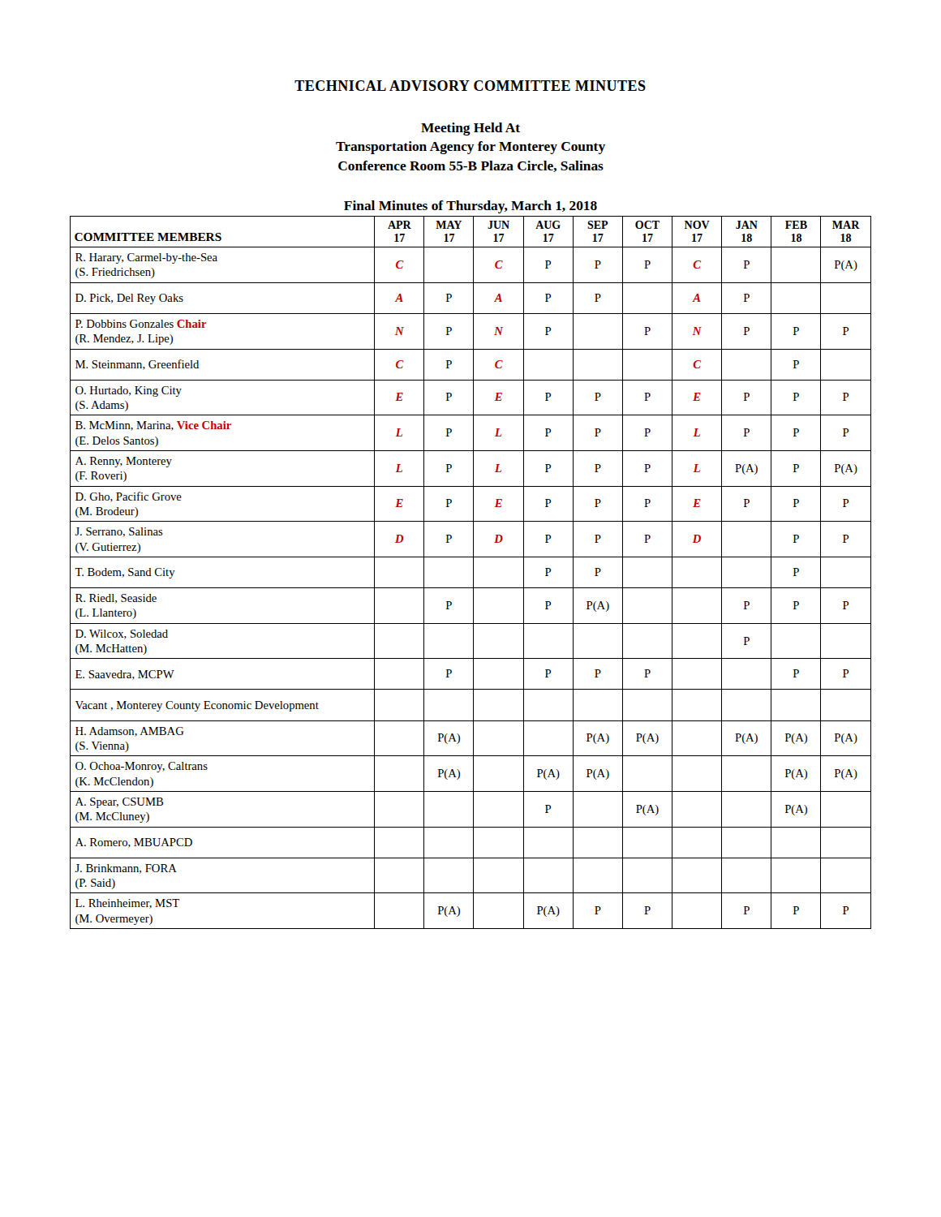TECHNICAL ADVISORY COMMITTEE MINUTES
Meeting Held At
Transportation Agency for Monterey County
Conference Room 55-B Plaza Circle, Salinas
Final Minutes of Thursday, March 1, 2018
| COMMITTEE MEMBERS | APR 17 | MAY 17 | JUN 17 | AUG 17 | SEP 17 | OCT 17 | NOV 17 | JAN 18 | FEB 18 | MAR 18 |
| --- | --- | --- | --- | --- | --- | --- | --- | --- | --- | --- |
| R. Harary, Carmel-by-the-Sea (S. Friedrichsen) | C | | C | P | P | P | C | P | | P(A) |
| D. Pick, Del Rey Oaks | A | P | A | P | P | | A | P | | |
| P. Dobbins Gonzales Chair (R. Mendez, J. Lipe) | N | P | N | P | | P | N | P | P | P |
| M. Steinmann, Greenfield | C | P | C | | | | C | | P | |
| O. Hurtado, King City (S. Adams) | E | P | E | P | P | P | E | P | P | P |
| B. McMinn, Marina, Vice Chair (E. Delos Santos) | L | P | L | P | P | P | L | P | P | P |
| A. Renny, Monterey (F. Roveri) | L | P | L | P | P | P | L | P(A) | P | P(A) |
| D. Gho, Pacific Grove (M. Brodeur) | E | P | E | P | P | P | E | P | P | P |
| J. Serrano, Salinas (V. Gutierrez) | D | P | D | P | P | P | D | | P | P |
| T. Bodem, Sand City | | | | P | P | | | | P | |
| R. Riedl, Seaside (L. Llantero) | | P | | P | P(A) | | | P | P | P |
| D. Wilcox, Soledad (M. McHatten) | | | | | | | | P | | |
| E. Saavedra, MCPW | | P | | P | P | P | | | P | P |
| Vacant , Monterey County Economic Development | | | | | | | | | | |
| H. Adamson, AMBAG (S. Vienna) | | P(A) | | | P(A) | P(A) | | P(A) | P(A) | P(A) |
| O. Ochoa-Monroy, Caltrans (K. McClendon) | | P(A) | | P(A) | P(A) | | | | P(A) | P(A) |
| A. Spear, CSUMB (M. McCluney) | | | | P | | P(A) | | | P(A) | |
| A. Romero, MBUAPCD | | | | | | | | | | |
| J. Brinkmann, FORA (P. Said) | | | | | | | | | | |
| L. Rheinheimer, MST (M. Overmeyer) | | P(A) | | P(A) | P | P | | P | P | P |